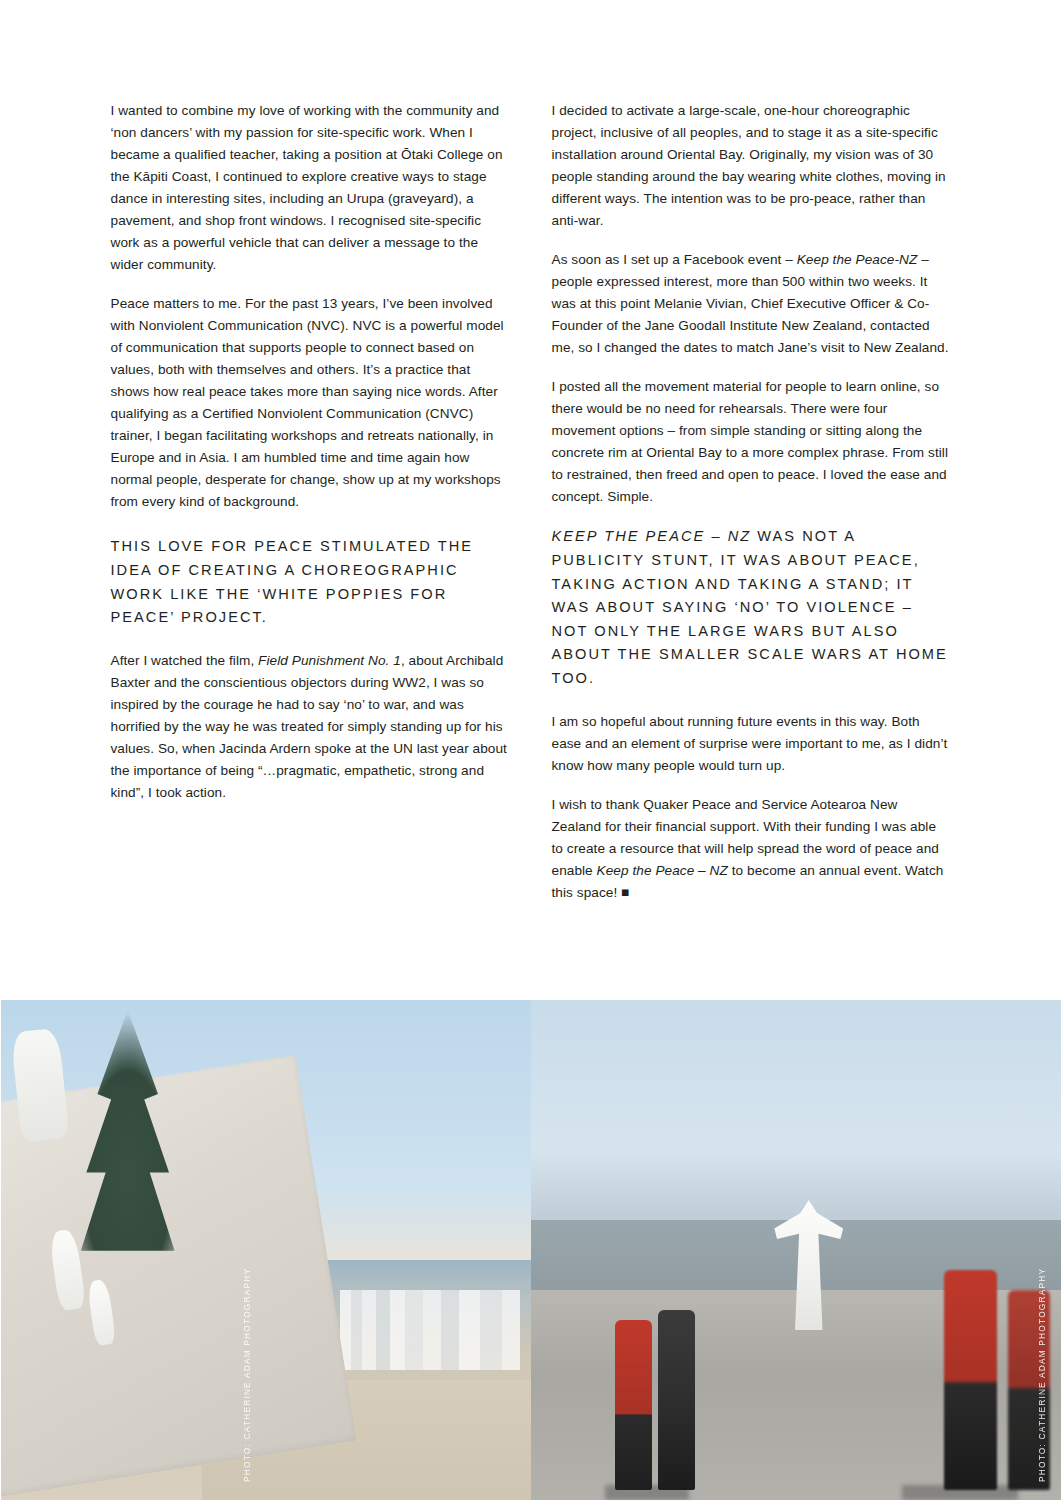I wanted to combine my love of working with the community and ‘non dancers’ with my passion for site-specific work. When I became a qualified teacher, taking a position at Ōtaki College on the Kāpiti Coast, I continued to explore creative ways to stage dance in interesting sites, including an Urupa (graveyard), a pavement, and shop front windows. I recognised site-specific work as a powerful vehicle that can deliver a message to the wider community.
Peace matters to me. For the past 13 years, I’ve been involved with Nonviolent Communication (NVC). NVC is a powerful model of communication that supports people to connect based on values, both with themselves and others. It’s a practice that shows how real peace takes more than saying nice words. After qualifying as a Certified Nonviolent Communication (CNVC) trainer, I began facilitating workshops and retreats nationally, in Europe and in Asia. I am humbled time and time again how normal people, desperate for change, show up at my workshops from every kind of background.
This love for peace stimulated the idea of creating a choreographic work like the ‘White Poppies for Peace’ project.
After I watched the film, Field Punishment No. 1, about Archibald Baxter and the conscientious objectors during WW2, I was so inspired by the courage he had to say ‘no’ to war, and was horrified by the way he was treated for simply standing up for his values. So, when Jacinda Ardern spoke at the UN last year about the importance of being “…pragmatic, empathetic, strong and kind”, I took action.
I decided to activate a large-scale, one-hour choreographic project, inclusive of all peoples, and to stage it as a site-specific installation around Oriental Bay. Originally, my vision was of 30 people standing around the bay wearing white clothes, moving in different ways. The intention was to be pro-peace, rather than anti-war.
As soon as I set up a Facebook event – Keep the Peace-NZ – people expressed interest, more than 500 within two weeks. It was at this point Melanie Vivian, Chief Executive Officer & Co-Founder of the Jane Goodall Institute New Zealand, contacted me, so I changed the dates to match Jane’s visit to New Zealand.
I posted all the movement material for people to learn online, so there would be no need for rehearsals. There were four movement options – from simple standing or sitting along the concrete rim at Oriental Bay to a more complex phrase. From still to restrained, then freed and open to peace. I loved the ease and concept. Simple.
Keep the Peace – NZ was not a publicity stunt, it was about peace, taking action and taking a stand; it was about saying ‘no’ to violence – not only the large wars but also about the smaller scale wars at home too.
I am so hopeful about running future events in this way. Both ease and an element of surprise were important to me, as I didn’t know how many people would turn up.
I wish to thank Quaker Peace and Service Aotearoa New Zealand for their financial support. With their funding I was able to create a resource that will help spread the word of peace and enable Keep the Peace – NZ to become an annual event. Watch this space! ■
Keep the Peace - NZ, Oriental Bay, Wellington, May 2019
Photo: Catherine Adam Photography
Photo: Catherine Adam Photography